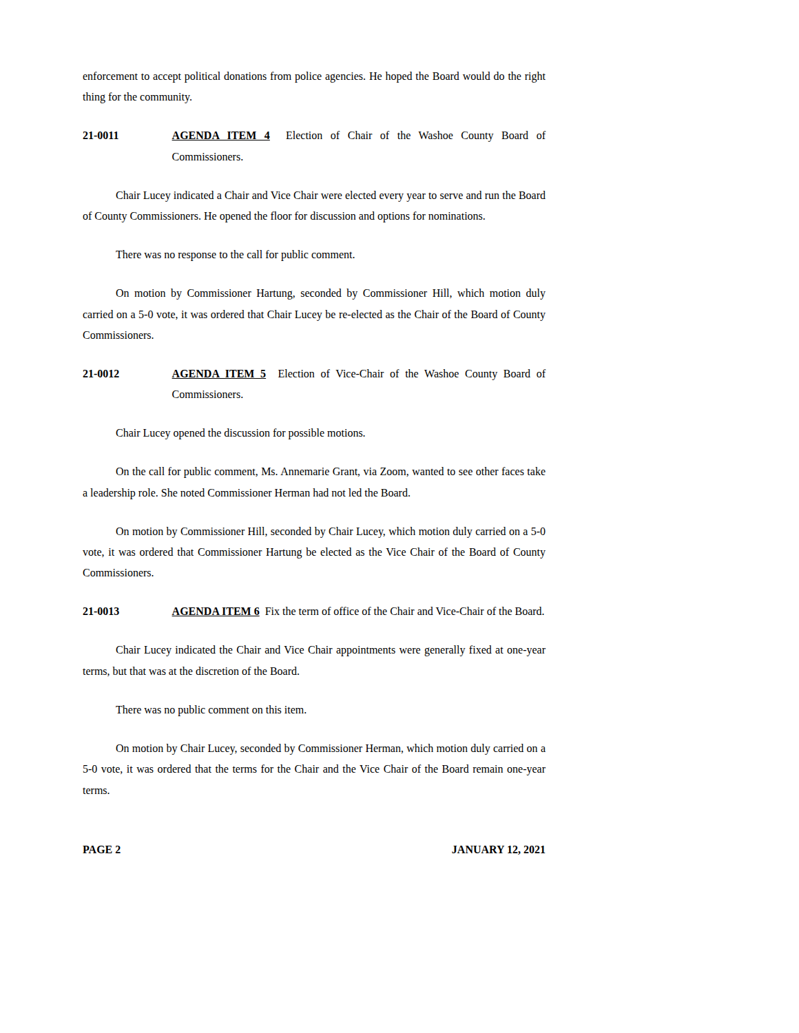enforcement to accept political donations from police agencies. He hoped the Board would do the right thing for the community.
21-0011
AGENDA ITEM 4 Election of Chair of the Washoe County Board of Commissioners.
Chair Lucey indicated a Chair and Vice Chair were elected every year to serve and run the Board of County Commissioners. He opened the floor for discussion and options for nominations.
There was no response to the call for public comment.
On motion by Commissioner Hartung, seconded by Commissioner Hill, which motion duly carried on a 5-0 vote, it was ordered that Chair Lucey be re-elected as the Chair of the Board of County Commissioners.
21-0012
AGENDA ITEM 5 Election of Vice-Chair of the Washoe County Board of Commissioners.
Chair Lucey opened the discussion for possible motions.
On the call for public comment, Ms. Annemarie Grant, via Zoom, wanted to see other faces take a leadership role. She noted Commissioner Herman had not led the Board.
On motion by Commissioner Hill, seconded by Chair Lucey, which motion duly carried on a 5-0 vote, it was ordered that Commissioner Hartung be elected as the Vice Chair of the Board of County Commissioners.
21-0013
AGENDA ITEM 6 Fix the term of office of the Chair and Vice-Chair of the Board.
Chair Lucey indicated the Chair and Vice Chair appointments were generally fixed at one-year terms, but that was at the discretion of the Board.
There was no public comment on this item.
On motion by Chair Lucey, seconded by Commissioner Herman, which motion duly carried on a 5-0 vote, it was ordered that the terms for the Chair and the Vice Chair of the Board remain one-year terms.
PAGE 2 JANUARY 12, 2021